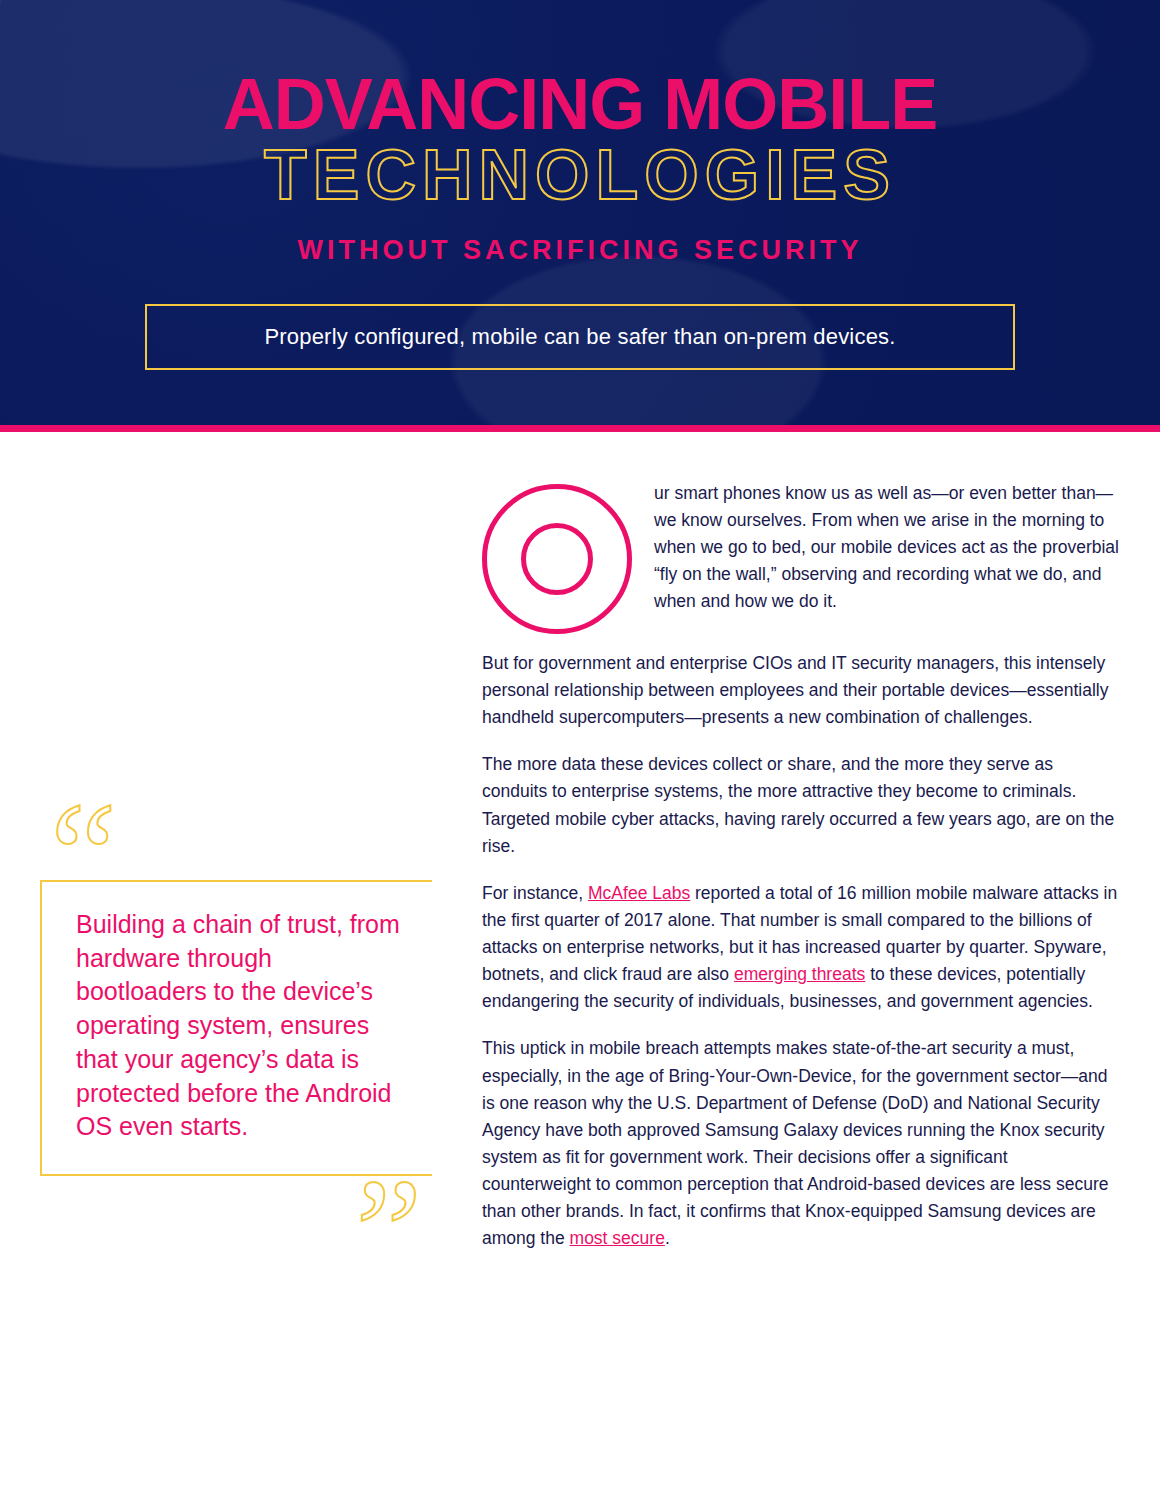Advancing Mobile Technologies
Without Sacrificing Security
Properly configured, mobile can be safer than on-prem devices.
“
Building a chain of trust, from hardware through bootloaders to the device’s operating system, ensures that your agency’s data is protected before the Android OS even starts.
”
ur smart phones know us as well as—or even better than—we know ourselves. From when we arise in the morning to when we go to bed, our mobile devices act as the proverbial “fly on the wall,” observing and recording what we do, and when and how we do it.
But for government and enterprise CIOs and IT security managers, this intensely personal relationship between employees and their portable devices—essentially handheld supercomputers—presents a new combination of challenges.
The more data these devices collect or share, and the more they serve as conduits to enterprise systems, the more attractive they become to criminals. Targeted mobile cyber attacks, having rarely occurred a few years ago, are on the rise.
For instance, McAfee Labs reported a total of 16 million mobile malware attacks in the first quarter of 2017 alone. That number is small compared to the billions of attacks on enterprise networks, but it has increased quarter by quarter. Spyware, botnets, and click fraud are also emerging threats to these devices, potentially endangering the security of individuals, businesses, and government agencies.
This uptick in mobile breach attempts makes state-of-the-art security a must, especially, in the age of Bring-Your-Own-Device, for the government sector—and is one reason why the U.S. Department of Defense (DoD) and National Security Agency have both approved Samsung Galaxy devices running the Knox security system as fit for government work. Their decisions offer a significant counterweight to common perception that Android-based devices are less secure than other brands. In fact, it confirms that Knox-equipped Samsung devices are among the most secure.